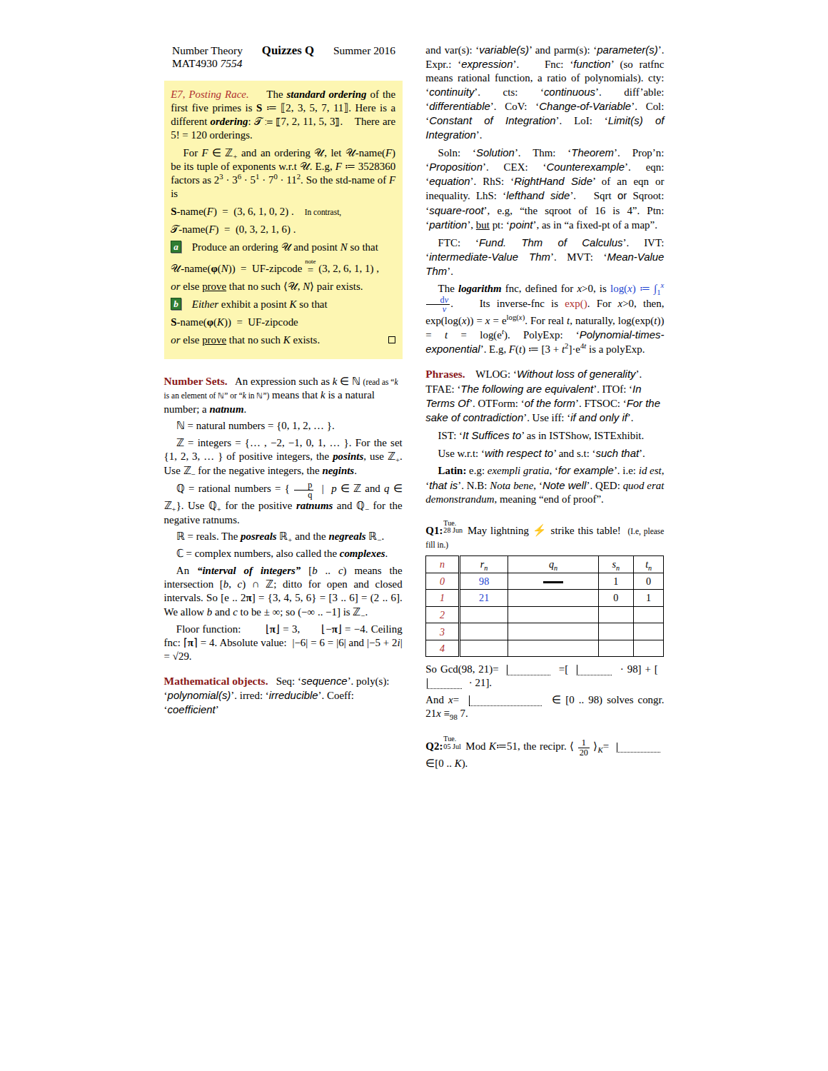Number TheoryMAT4930 7554
Quizzes Q
Summer 2016
E7, Posting Race. The standard ordering of the first five primes is S ≔ ⟦2, 3, 5, 7, 11⟧. Here is a different ordering: 𝒯 ≔ ⟦7, 2, 11, 5, 3⟧. There are 5! = 120 orderings.
For F ∈ ℤ+ and an ordering 𝒰, let 𝒰-name(F) be its tuple of exponents w.r.t 𝒰. E.g, F ≔ 3528360 factors as 23 · 36 · 51 · 70 · 112. So the std-name of F is
S-name(F) = (3, 6, 1, 0, 2) . In contrast,
𝒯-name(F) = (0, 3, 2, 1, 6) .
a Produce an ordering 𝒰 and posint N so that
𝒰-name(φ(N)) = UF-zipcode note= (3, 2, 6, 1, 1) ,
or else prove that no such ⟨𝒰, N⟩ pair exists.
b Either exhibit a posint K so that
S-name(φ(K)) = UF-zipcode
or else prove that no such K exists.
Number Sets.
An expression such as k ∈ ℕ (read as “k is an element of ℕ” or “k in ℕ”) means that k is a natural number; a natnum.
ℕ = natural numbers = {0, 1, 2, … }.
ℤ = integers = {… , −2, −1, 0, 1, … }. For the set {1, 2, 3, … } of positive integers, the posints, use ℤ+. Use ℤ− for the negative integers, the negints.
ℚ = rational numbers = { pq | p ∈ ℤ and q ∈ ℤ+}. Use ℚ+ for the positive ratnums and ℚ− for the negative ratnums.
ℝ = reals. The posreals ℝ+ and the negreals ℝ−.
ℂ = complex numbers, also called the complexes.
An “interval of integers” [b .. c) means the intersection [b, c) ∩ ℤ; ditto for open and closed intervals. So [e .. 2π] = {3, 4, 5, 6} = [3 .. 6] = (2 .. 6]. We allow b and c to be ± ∞; so (−∞ .. −1] is ℤ−.
Floor function: ⌊π⌋ = 3, ⌊−π⌋ = −4. Ceiling fnc: ⌈π⌉ = 4. Absolute value: |−6| = 6 = |6| and |−5 + 2i| = √29.
Mathematical objects.
Seq: ‘sequence’. poly(s): ‘polynomial(s)’. irred: ‘irreducible’. Coeff: ‘coefficient’
and var(s): ‘variable(s)’ and parm(s): ‘parameter(s)’. Expr.: ‘expression’. Fnc: ‘function’ (so ratfnc means rational function, a ratio of polynomials). cty: ‘continuity’. cts: ‘continuous’. diff’able: ‘differentiable’. CoV: ‘Change-of-Variable’. Col: ‘Constant of Integration’. LoI: ‘Limit(s) of Integration’.
Soln: ‘Solution’. Thm: ‘Theorem’. Prop’n: ‘Proposition’. CEX: ‘Counterexample’. eqn: ‘equation’. RhS: ‘RightHand Side’ of an eqn or inequality. LhS: ‘lefthand side’. Sqrt or Sqroot: ‘square-root’, e.g, “the sqroot of 16 is 4”. Ptn: ‘partition’, but pt: ‘point’, as in “a fixed-pt of a map”.
FTC: ‘Fund. Thm of Calculus’. IVT: ‘intermediate-Value Thm’. MVT: ‘Mean-Value Thm’.
The logarithm fnc, defined for x>0, is log(x) ≔ ∫1x dv v. Its inverse-fnc is exp(). For x>0, then, exp(log(x)) = x = elog(x). For real t, naturally, log(exp(t)) = t = log(et). PolyExp: ‘Polynomial-times-exponential’. E.g, F(t) ≔ [3 + t2]·e4t is a polyExp.
Phrases.
WLOG: ‘Without loss of generality’. TFAE: ‘The following are equivalent’. ITOf: ‘In Terms Of’. OTForm: ‘of the form’. FTSOC: ‘For the sake of contradiction’. Use iff: ‘if and only if’.
IST: ‘It Suffices to’ as in ISTShow, ISTExhibit.
Use w.r.t: ‘with respect to’ and s.t: ‘such that’.
Latin: e.g: exempli gratia, ‘for example’. i.e: id est, ‘that is’. N.B: Nota bene, ‘Note well’. QED: quod erat demonstrandum, meaning “end of proof”.
Q1: Tue. 28 Jun May lightning ⚡ strike this table! (I.e, please fill in.)
| n | r n | q n | s n | t n |
| --- | --- | --- | --- | --- |
| 0 | 98 | | 1 | 0 |
| 1 | 21 | | 0 | 1 |
| 2 | | | | |
| 3 | | | | |
| 4 | | | | |
So Gcd(98, 21)= =[ · 98] + [ · 21].
And x= ∈ [0 .. 98) solves congr. 21x ≡98 7.
Q2: Tue. 05 Jul Mod K≔51, the recipr. ⟨ 120 ⟩K= ∈[0 .. K).